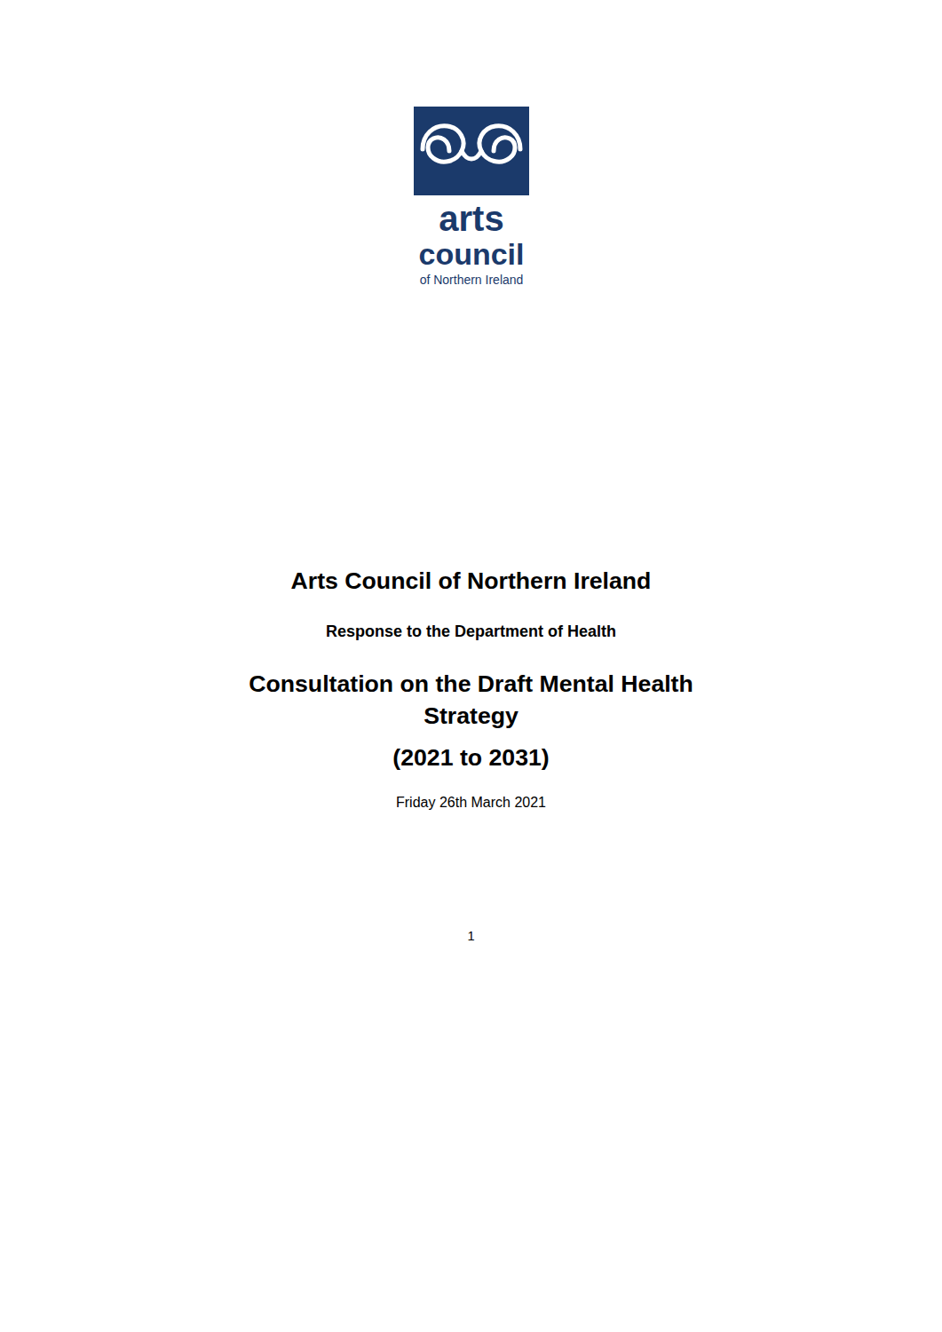arts council of Northern Ireland
Arts Council of Northern Ireland
Response to the Department of Health
Consultation on the Draft Mental Health Strategy
(2021 to 2031)
Friday 26th March 2021
1